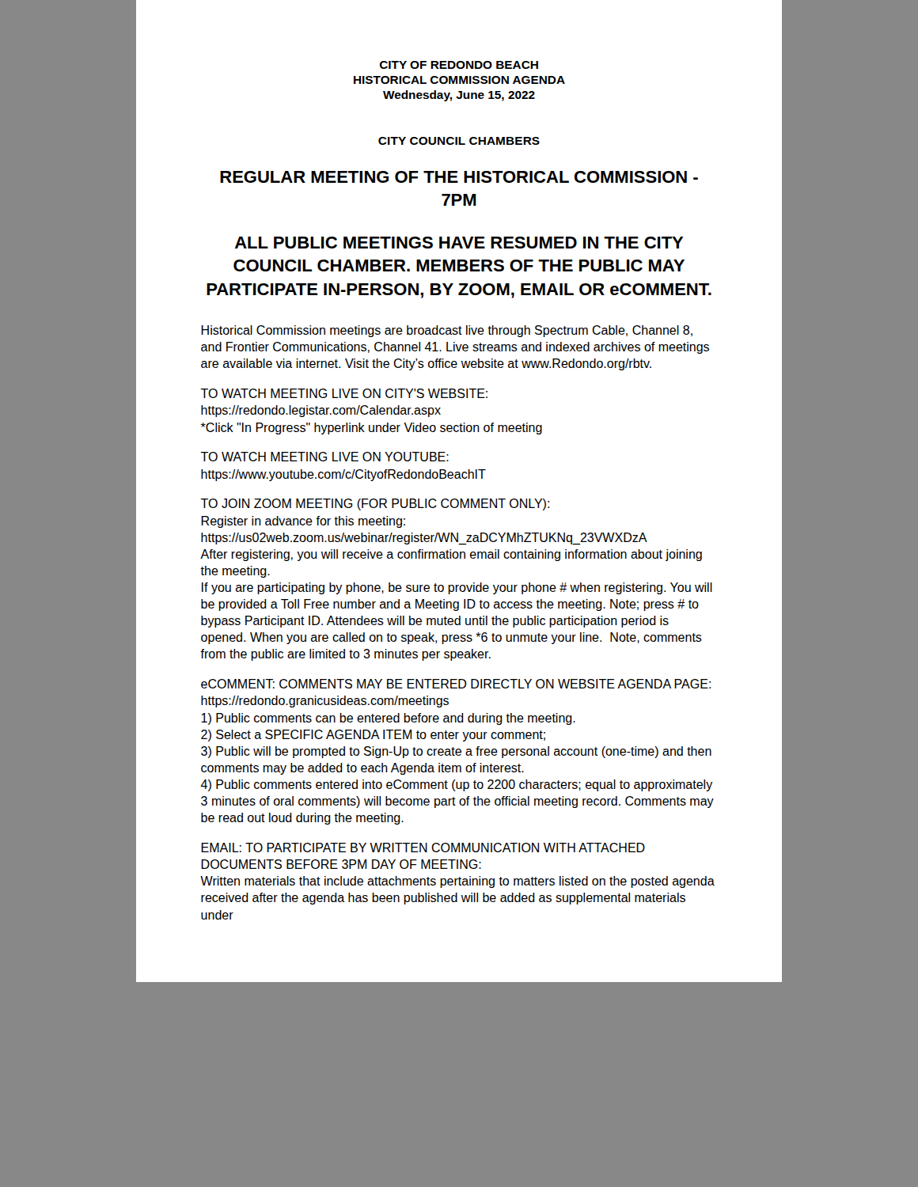CITY OF REDONDO BEACH
HISTORICAL COMMISSION AGENDA
Wednesday, June 15, 2022
CITY COUNCIL CHAMBERS
REGULAR MEETING OF THE HISTORICAL COMMISSION - 7PM
ALL PUBLIC MEETINGS HAVE RESUMED IN THE CITY COUNCIL CHAMBER. MEMBERS OF THE PUBLIC MAY PARTICIPATE IN-PERSON, BY ZOOM, EMAIL OR eCOMMENT.
Historical Commission meetings are broadcast live through Spectrum Cable, Channel 8, and Frontier Communications, Channel 41. Live streams and indexed archives of meetings are available via internet. Visit the City’s office website at www.Redondo.org/rbtv.
TO WATCH MEETING LIVE ON CITY'S WEBSITE:
https://redondo.legistar.com/Calendar.aspx
*Click "In Progress" hyperlink under Video section of meeting
TO WATCH MEETING LIVE ON YOUTUBE:
https://www.youtube.com/c/CityofRedondoBeachIT
TO JOIN ZOOM MEETING (FOR PUBLIC COMMENT ONLY):
Register in advance for this meeting:
https://us02web.zoom.us/webinar/register/WN_zaDCYMhZTUKNq_23VWXDzA
After registering, you will receive a confirmation email containing information about joining the meeting.
If you are participating by phone, be sure to provide your phone # when registering. You will be provided a Toll Free number and a Meeting ID to access the meeting. Note; press # to bypass Participant ID. Attendees will be muted until the public participation period is opened. When you are called on to speak, press *6 to unmute your line. Note, comments from the public are limited to 3 minutes per speaker.
eCOMMENT: COMMENTS MAY BE ENTERED DIRECTLY ON WEBSITE AGENDA PAGE:
https://redondo.granicusideas.com/meetings
1) Public comments can be entered before and during the meeting.
2) Select a SPECIFIC AGENDA ITEM to enter your comment;
3) Public will be prompted to Sign-Up to create a free personal account (one-time) and then comments may be added to each Agenda item of interest.
4) Public comments entered into eComment (up to 2200 characters; equal to approximately 3 minutes of oral comments) will become part of the official meeting record. Comments may be read out loud during the meeting.
EMAIL: TO PARTICIPATE BY WRITTEN COMMUNICATION WITH ATTACHED DOCUMENTS BEFORE 3PM DAY OF MEETING:
Written materials that include attachments pertaining to matters listed on the posted agenda received after the agenda has been published will be added as supplemental materials under